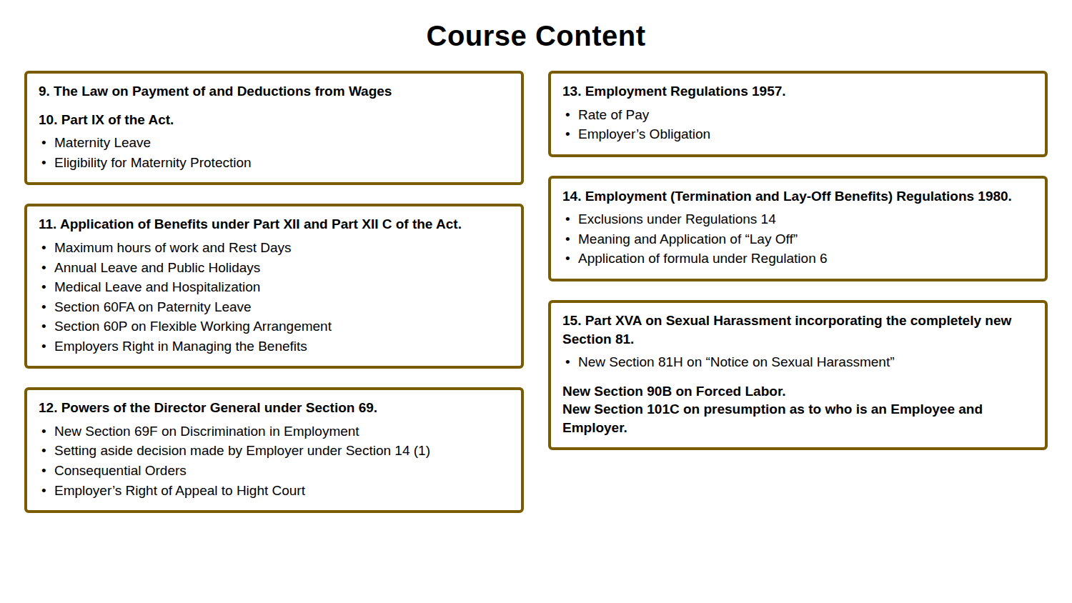Course Content
9. The Law on Payment of and Deductions from Wages
10. Part IX of the Act.
Maternity Leave
Eligibility for Maternity Protection
11. Application of Benefits under Part XII and Part XII C of the Act.
Maximum hours of work and Rest Days
Annual Leave and Public Holidays
Medical Leave and Hospitalization
Section 60FA on Paternity Leave
Section 60P on Flexible Working Arrangement
Employers Right in Managing the Benefits
12. Powers of the Director General under Section 69.
New Section 69F on Discrimination in Employment
Setting aside decision made by Employer under Section 14 (1)
Consequential Orders
Employer’s Right of Appeal to Hight Court
13. Employment Regulations 1957.
Rate of Pay
Employer’s Obligation
14. Employment (Termination and Lay-Off Benefits) Regulations 1980.
Exclusions under Regulations 14
Meaning and Application of “Lay Off”
Application of formula under Regulation 6
15. Part XVA on Sexual Harassment incorporating the completely new Section 81.
New Section 81H on “Notice on Sexual Harassment”
New Section 90B on Forced Labor.
New Section 101C on presumption as to who is an Employee and Employer.